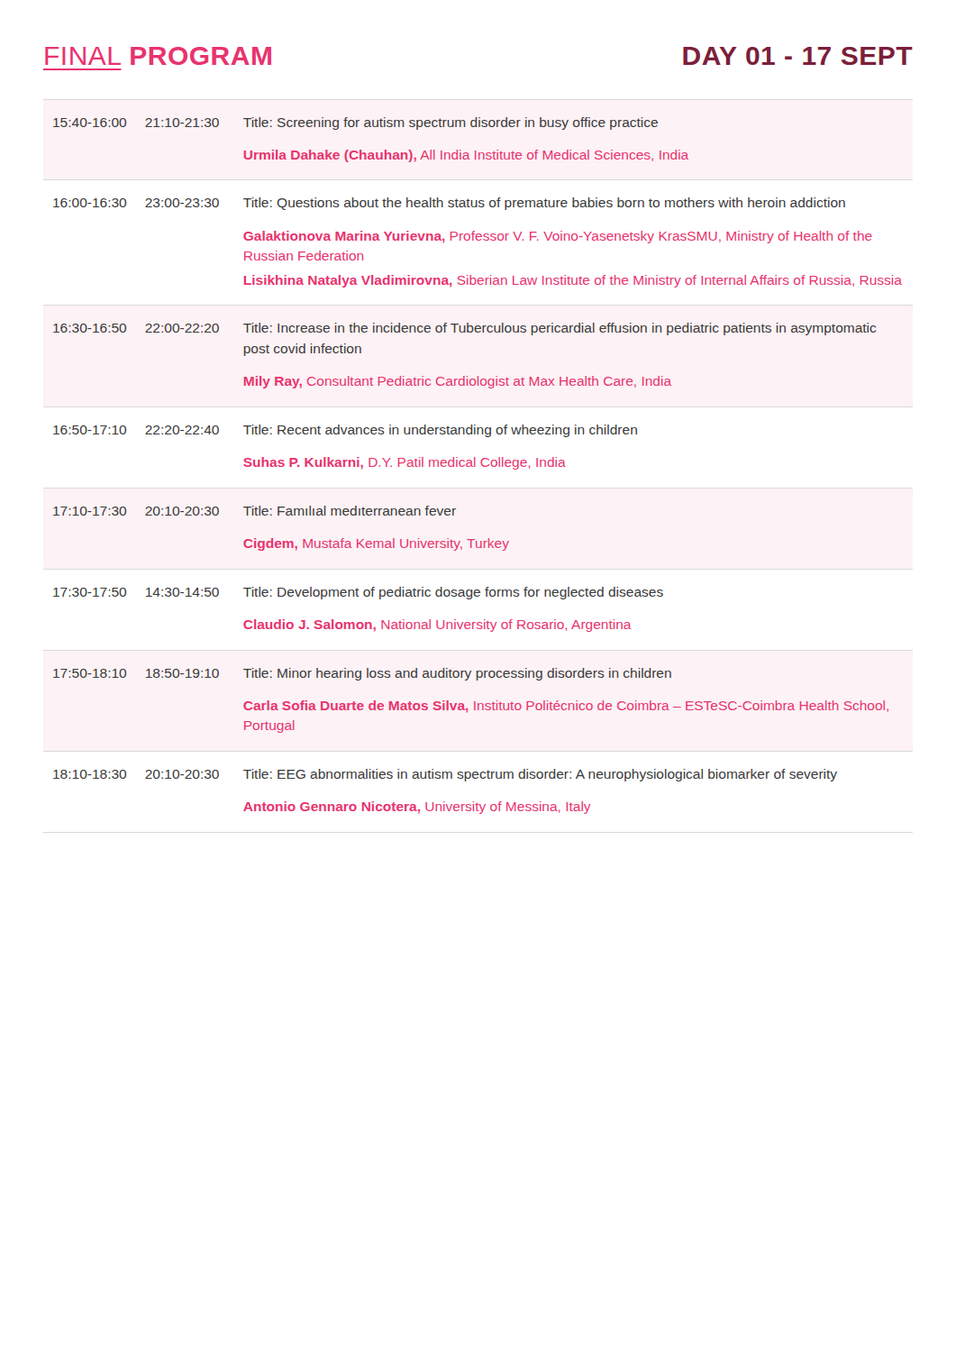FINAL PROGRAM
DAY 01 - 17 SEPT
| 15:40-16:00 | 21:10-21:30 | Title: Screening for autism spectrum disorder in busy office practice Urmila Dahake (Chauhan), All India Institute of Medical Sciences, India |
| 16:00-16:30 | 23:00-23:30 | Title: Questions about the health status of premature babies born to mothers with heroin addiction Galaktionova Marina Yurievna, Professor V. F. Voino-Yasenetsky KrasSMU, Ministry of Health of the Russian Federation Lisikhina Natalya Vladimirovna, Siberian Law Institute of the Ministry of Internal Affairs of Russia, Russia |
| 16:30-16:50 | 22:00-22:20 | Title: Increase in the incidence of Tuberculous pericardial effusion in pediatric patients in asymptomatic post covid infection Mily Ray, Consultant Pediatric Cardiologist at Max Health Care, India |
| 16:50-17:10 | 22:20-22:40 | Title: Recent advances in understanding of wheezing in children Suhas P. Kulkarni, D.Y. Patil medical College, India |
| 17:10-17:30 | 20:10-20:30 | Title: Famılıal medıterranean fever Cigdem, Mustafa Kemal University, Turkey |
| 17:30-17:50 | 14:30-14:50 | Title: Development of pediatric dosage forms for neglected diseases Claudio J. Salomon, National University of Rosario, Argentina |
| 17:50-18:10 | 18:50-19:10 | Title: Minor hearing loss and auditory processing disorders in children Carla Sofia Duarte de Matos Silva, Instituto Politécnico de Coimbra – ESTeSC-Coimbra Health School, Portugal |
| 18:10-18:30 | 20:10-20:30 | Title: EEG abnormalities in autism spectrum disorder: A neurophysiological biomarker of severity Antonio Gennaro Nicotera, University of Messina, Italy |